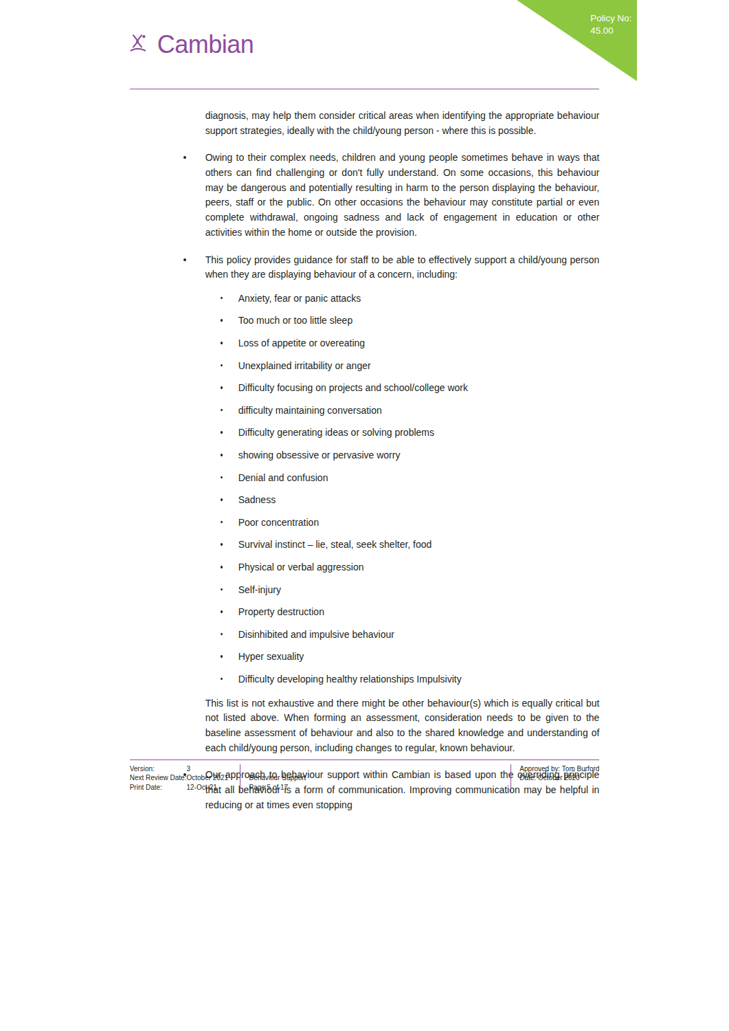Cambian
Policy No:
45.00
diagnosis, may help them consider critical areas when identifying the appropriate behaviour support strategies, ideally with the child/young person - where this is possible.
Owing to their complex needs, children and young people sometimes behave in ways that others can find challenging or don't fully understand. On some occasions, this behaviour may be dangerous and potentially resulting in harm to the person displaying the behaviour, peers, staff or the public. On other occasions the behaviour may constitute partial or even complete withdrawal, ongoing sadness and lack of engagement in education or other activities within the home or outside the provision.
This policy provides guidance for staff to be able to effectively support a child/young person when they are displaying behaviour of a concern, including:
Anxiety, fear or panic attacks
Too much or too little sleep
Loss of appetite or overeating
Unexplained irritability or anger
Difficulty focusing on projects and school/college work
difficulty maintaining conversation
Difficulty generating ideas or solving problems
showing obsessive or pervasive worry
Denial and confusion
Sadness
Poor concentration
Survival instinct – lie, steal, seek shelter, food
Physical or verbal aggression
Self-injury
Property destruction
Disinhibited and impulsive behaviour
Hyper sexuality
Difficulty developing healthy relationships Impulsivity
This list is not exhaustive and there might be other behaviour(s) which is equally critical but not listed above. When forming an assessment, consideration needs to be given to the baseline assessment of behaviour and also to the shared knowledge and understanding of each child/young person, including changes to regular, known behaviour.
Our approach to behaviour support within Cambian is based upon the overriding principle that all behaviour is a form of communication. Improving communication may be helpful in reducing or at times even stopping
Version:
Next Review Date:
Print Date:
3
October 2021
12-Oct-21
Behaviour Support
Page 5 of 17
Approved by: Tom Burford
Date: October 2020